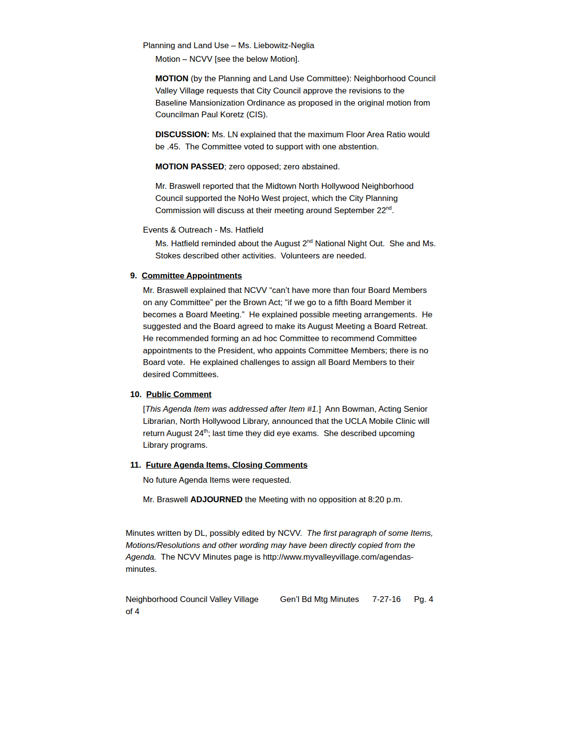Planning and Land Use – Ms. Liebowitz-Neglia
Motion – NCVV [see the below Motion].
MOTION (by the Planning and Land Use Committee): Neighborhood Council Valley Village requests that City Council approve the revisions to the Baseline Mansionization Ordinance as proposed in the original motion from Councilman Paul Koretz (CIS).
DISCUSSION: Ms. LN explained that the maximum Floor Area Ratio would be .45. The Committee voted to support with one abstention.
MOTION PASSED; zero opposed; zero abstained.
Mr. Braswell reported that the Midtown North Hollywood Neighborhood Council supported the NoHo West project, which the City Planning Commission will discuss at their meeting around September 22nd.
Events & Outreach - Ms. Hatfield
Ms. Hatfield reminded about the August 2nd National Night Out. She and Ms. Stokes described other activities. Volunteers are needed.
9. Committee Appointments
Mr. Braswell explained that NCVV “can’t have more than four Board Members on any Committee” per the Brown Act; “if we go to a fifth Board Member it becomes a Board Meeting.” He explained possible meeting arrangements. He suggested and the Board agreed to make its August Meeting a Board Retreat. He recommended forming an ad hoc Committee to recommend Committee appointments to the President, who appoints Committee Members; there is no Board vote. He explained challenges to assign all Board Members to their desired Committees.
10. Public Comment
[This Agenda Item was addressed after Item #1.] Ann Bowman, Acting Senior Librarian, North Hollywood Library, announced that the UCLA Mobile Clinic will return August 24th; last time they did eye exams. She described upcoming Library programs.
11. Future Agenda Items, Closing Comments
No future Agenda Items were requested.
Mr. Braswell ADJOURNED the Meeting with no opposition at 8:20 p.m.
Minutes written by DL, possibly edited by NCVV. The first paragraph of some Items, Motions/Resolutions and other wording may have been directly copied from the Agenda. The NCVV Minutes page is http://www.myvalleyvillage.com/agendas-minutes.
Neighborhood Council Valley Village Gen’l Bd Mtg Minutes 7-27-16 Pg. 4 of 4